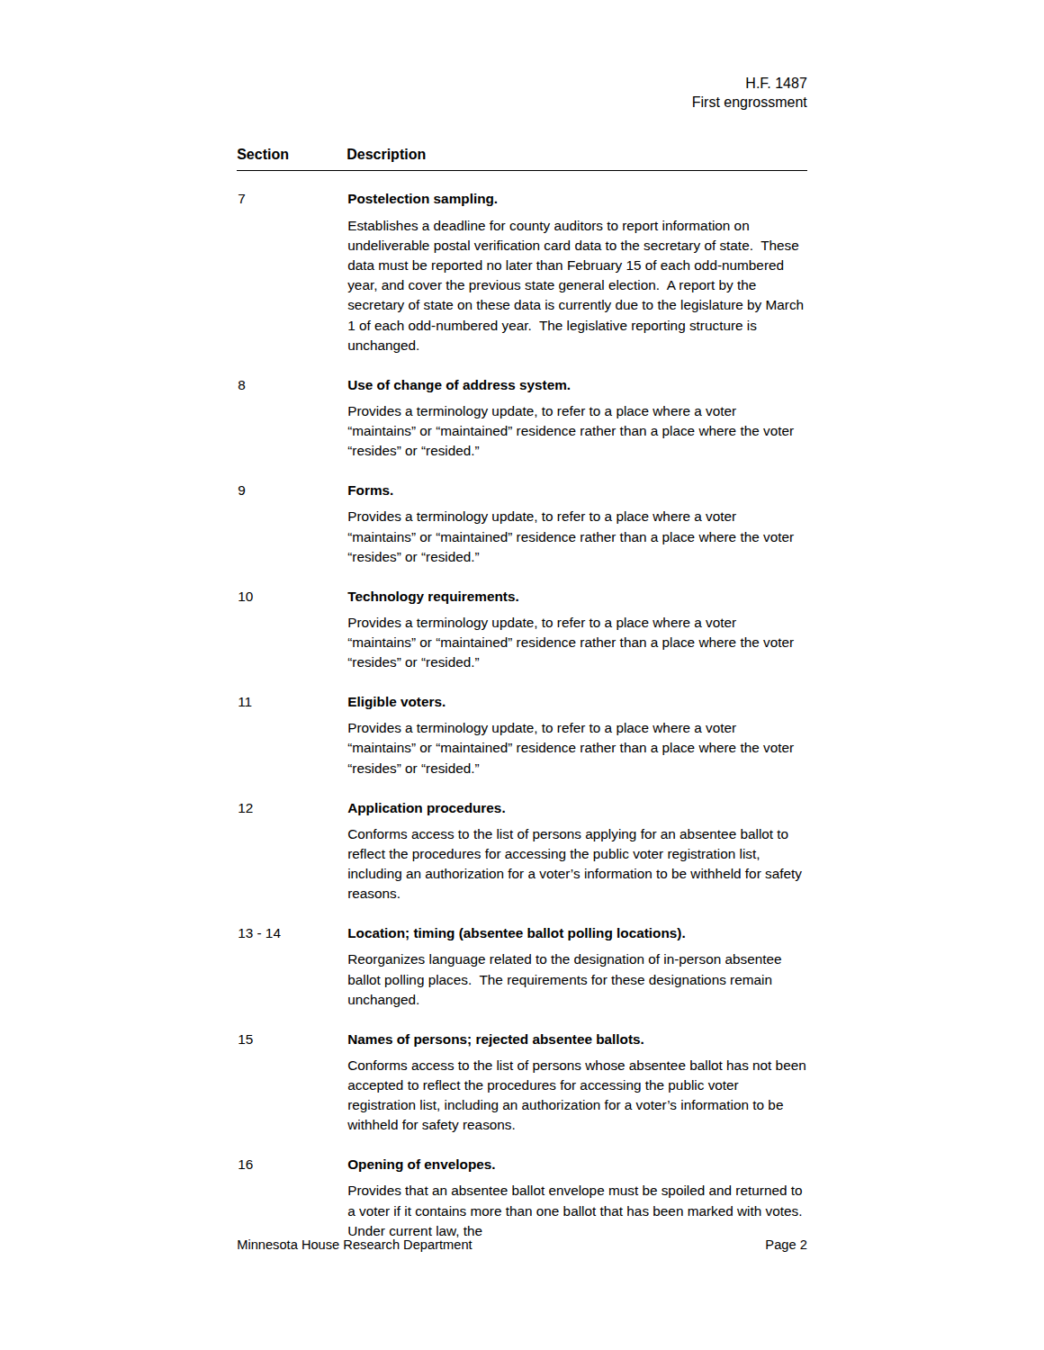H.F. 1487
First engrossment
| Section | Description |
| --- | --- |
| 7 | Postelection sampling. Establishes a deadline for county auditors to report information on undeliverable postal verification card data to the secretary of state. These data must be reported no later than February 15 of each odd-numbered year, and cover the previous state general election. A report by the secretary of state on these data is currently due to the legislature by March 1 of each odd-numbered year. The legislative reporting structure is unchanged. |
| 8 | Use of change of address system. Provides a terminology update, to refer to a place where a voter “maintains” or “maintained” residence rather than a place where the voter “resides” or “resided.” |
| 9 | Forms. Provides a terminology update, to refer to a place where a voter “maintains” or “maintained” residence rather than a place where the voter “resides” or “resided.” |
| 10 | Technology requirements. Provides a terminology update, to refer to a place where a voter “maintains” or “maintained” residence rather than a place where the voter “resides” or “resided.” |
| 11 | Eligible voters. Provides a terminology update, to refer to a place where a voter “maintains” or “maintained” residence rather than a place where the voter “resides” or “resided.” |
| 12 | Application procedures. Conforms access to the list of persons applying for an absentee ballot to reflect the procedures for accessing the public voter registration list, including an authorization for a voter’s information to be withheld for safety reasons. |
| 13 - 14 | Location; timing (absentee ballot polling locations). Reorganizes language related to the designation of in-person absentee ballot polling places. The requirements for these designations remain unchanged. |
| 15 | Names of persons; rejected absentee ballots. Conforms access to the list of persons whose absentee ballot has not been accepted to reflect the procedures for accessing the public voter registration list, including an authorization for a voter’s information to be withheld for safety reasons. |
| 16 | Opening of envelopes. Provides that an absentee ballot envelope must be spoiled and returned to a voter if it contains more than one ballot that has been marked with votes. Under current law, the |
Minnesota House Research Department Page 2